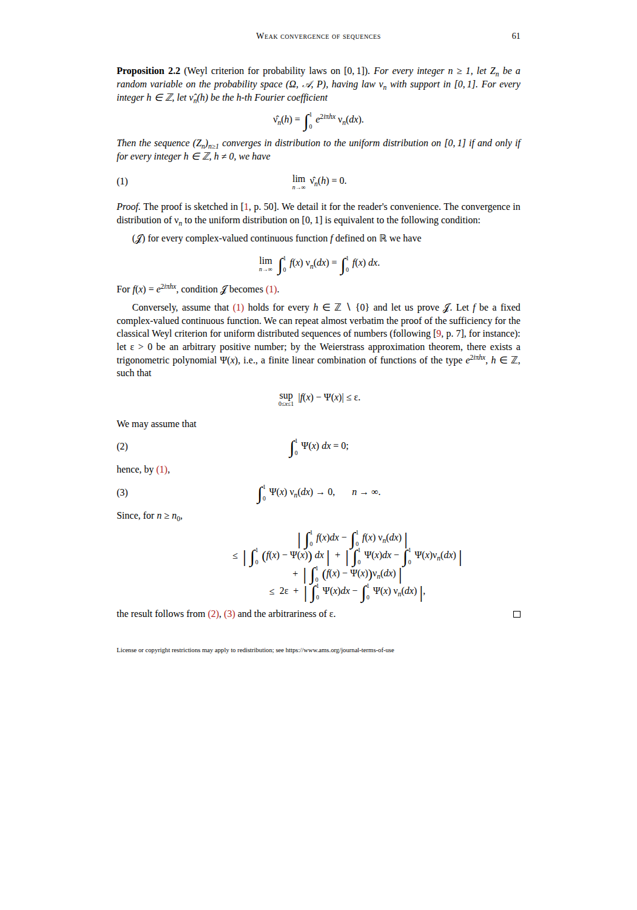Weak convergence of sequences 61
Proposition 2.2 (Weyl criterion for probability laws on [0, 1]). For every integer n ≥ 1, let Zn be a random variable on the probability space (Ω, 𝒜, P), having law νn with support in [0, 1]. For every integer h ∈ ℤ, let ν̂n(h) be the h-th Fourier coefficient
ν̂n(h) = ∫10 e2iπhx νn(dx).
Then the sequence (Zn)n≥1 converges in distribution to the uniform distribution on [0, 1] if and only if for every integer h ∈ ℤ, h ≠ 0, we have
(1) lim n→∞ ν̂n(h) = 0.
Proof. The proof is sketched in [1, p. 50]. We detail it for the reader's convenience. The convergence in distribution of νn to the uniform distribution on [0, 1] is equivalent to the following condition:
(𝒥) for every complex-valued continuous function f defined on ℝ we have
lim n→∞ ∫10 f(x) νn(dx) = ∫10 f(x) dx.
For f(x) = e2iπhx, condition 𝒥 becomes (1).
Conversely, assume that (1) holds for every h ∈ ℤ ∖ {0} and let us prove 𝒥. Let f be a fixed complex-valued continuous function. We can repeat almost verbatim the proof of the sufficiency for the classical Weyl criterion for uniform distributed sequences of numbers (following [9, p. 7], for instance): let ε > 0 be an arbitrary positive number; by the Weierstrass approximation theorem, there exists a trigonometric polynomial Ψ(x), i.e., a finite linear combination of functions of the type e2iπhx, h ∈ ℤ, such that
sup 0≤x≤1 |f(x) − Ψ(x)| ≤ ε.
We may assume that
(2) ∫10 Ψ(x) dx = 0;
hence, by (1),
(3) ∫10 Ψ(x) νn(dx) → 0, n → ∞.
Since, for n ≥ n0,
| ∫10 f(x)dx − ∫10 f(x) νn(dx) |
≤ | ∫10 (f(x) − Ψ(x)) dx | + | ∫10 Ψ(x)dx − ∫10 Ψ(x)νn(dx) |
+ | ∫10 (f(x) − Ψ(x)) νn(dx) |
≤ 2ε + | ∫10 Ψ(x)dx − ∫10 Ψ(x) νn(dx) |,
the result follows from (2), (3) and the arbitrariness of ε.
License or copyright restrictions may apply to redistribution; see https://www.ams.org/journal-terms-of-use